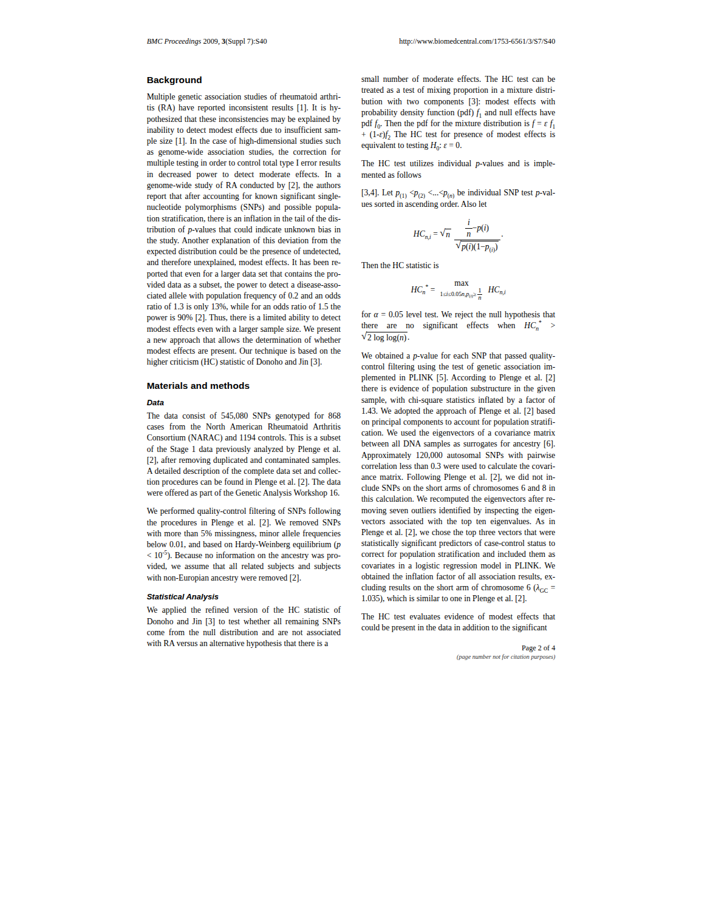BMC Proceedings 2009, 3(Suppl 7):S40
http://www.biomedcentral.com/1753-6561/3/S7/S40
Background
Multiple genetic association studies of rheumatoid arthritis (RA) have reported inconsistent results [1]. It is hypothesized that these inconsistencies may be explained by inability to detect modest effects due to insufficient sample size [1]. In the case of high-dimensional studies such as genome-wide association studies, the correction for multiple testing in order to control total type I error results in decreased power to detect moderate effects. In a genome-wide study of RA conducted by [2], the authors report that after accounting for known significant single-nucleotide polymorphisms (SNPs) and possible population stratification, there is an inflation in the tail of the distribution of p-values that could indicate unknown bias in the study. Another explanation of this deviation from the expected distribution could be the presence of undetected, and therefore unexplained, modest effects. It has been reported that even for a larger data set that contains the provided data as a subset, the power to detect a disease-associated allele with population frequency of 0.2 and an odds ratio of 1.3 is only 13%, while for an odds ratio of 1.5 the power is 90% [2]. Thus, there is a limited ability to detect modest effects even with a larger sample size. We present a new approach that allows the determination of whether modest effects are present. Our technique is based on the higher criticism (HC) statistic of Donoho and Jin [3].
Materials and methods
Data
The data consist of 545,080 SNPs genotyped for 868 cases from the North American Rheumatoid Arthritis Consortium (NARAC) and 1194 controls. This is a subset of the Stage 1 data previously analyzed by Plenge et al. [2], after removing duplicated and contaminated samples. A detailed description of the complete data set and collection procedures can be found in Plenge et al. [2]. The data were offered as part of the Genetic Analysis Workshop 16.
We performed quality-control filtering of SNPs following the procedures in Plenge et al. [2]. We removed SNPs with more than 5% missingness, minor allele frequencies below 0.01, and based on Hardy-Weinberg equilibrium (p < 10-5). Because no information on the ancestry was provided, we assume that all related subjects and subjects with non-Europian ancestry were removed [2].
Statistical Analysis
We applied the refined version of the HC statistic of Donoho and Jin [3] to test whether all remaining SNPs come from the null distribution and are not associated with RA versus an alternative hypothesis that there is a
small number of moderate effects. The HC test can be treated as a test of mixing proportion in a mixture distribution with two components [3]: modest effects with probability density function (pdf) f1 and null effects have pdf f0. Then the pdf for the mixture distribution is f = ε f1 + (1-ε)f2 The HC test for presence of modest effects is equivalent to testing H0: ε = 0.
The HC test utilizes individual p-values and is implemented as follows
[3,4]. Let p(1) <p(2) <...<p(n) be individual SNP test p-values sorted in ascending order. Also let
HCn,i = n in−p(i) p(i)(1−p(i)) .
Then the HC statistic is
HCn* = max 1≤i≤0.05n,p(i)≥1 n HCn,i
for α = 0.05 level test. We reject the null hypothesis that there are no significant effects when HCn* > 2 log log(n).
We obtained a p-value for each SNP that passed quality-control filtering using the test of genetic association implemented in PLINK [5]. According to Plenge et al. [2] there is evidence of population substructure in the given sample, with chi-square statistics inflated by a factor of 1.43. We adopted the approach of Plenge et al. [2] based on principal components to account for population stratification. We used the eigenvectors of a covariance matrix between all DNA samples as surrogates for ancestry [6]. Approximately 120,000 autosomal SNPs with pairwise correlation less than 0.3 were used to calculate the covariance matrix. Following Plenge et al. [2], we did not include SNPs on the short arms of chromosomes 6 and 8 in this calculation. We recomputed the eigenvectors after removing seven outliers identified by inspecting the eigenvectors associated with the top ten eigenvalues. As in Plenge et al. [2], we chose the top three vectors that were statistically significant predictors of case-control status to correct for population stratification and included them as covariates in a logistic regression model in PLINK. We obtained the inflation factor of all association results, excluding results on the short arm of chromosome 6 (λGC = 1.035), which is similar to one in Plenge et al. [2].
The HC test evaluates evidence of modest effects that could be present in the data in addition to the significant
Page 2 of 4
(page number not for citation purposes)